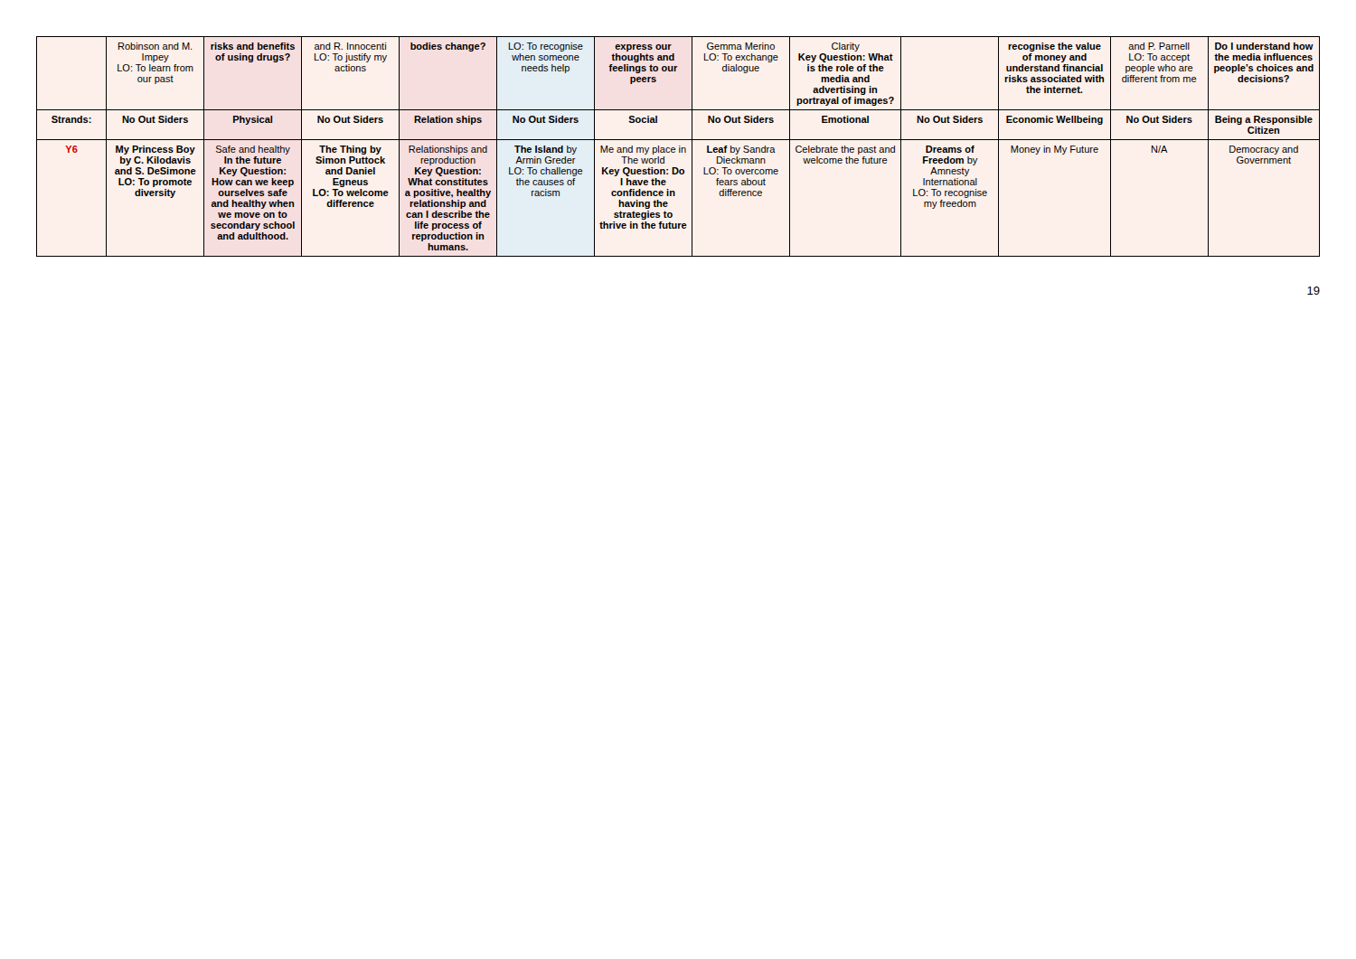| | Robinson and M. Impey LO: To learn from our past | risks and benefits of using drugs? | and R. Innocenti LO: To justify my actions | bodies change? | LO: To recognise when someone needs help | express our thoughts and feelings to our peers | Gemma Merino LO: To exchange dialogue | Clarity Key Question: What is the role of the media and advertising in portrayal of images? | | recognise the value of money and understand financial risks associated with the internet. | and P. Parnell LO: To accept people who are different from me | Do I understand how the media influences people’s choices and decisions? |
| Strands: | No Out Siders | Physical | No Out Siders | Relation ships | No Out Siders | Social | No Out Siders | Emotional | No Out Siders | Economic Wellbeing | No Out Siders | Being a Responsible Citizen |
| Y6 | My Princess Boy by C. Kilodavis and S. DeSimone LO: To promote diversity | Safe and healthy In the future Key Question: How can we keep ourselves safe and healthy when we move on to secondary school and adulthood. | The Thing by Simon Puttock and Daniel Egneus LO: To welcome difference | Relationships and reproduction Key Question: What constitutes a positive, healthy relationship and can I describe the life process of reproduction in humans. | The Island by Armin Greder LO: To challenge the causes of racism | Me and my place in The world Key Question: Do I have the confidence in having the strategies to thrive in the future | Leaf by Sandra Dieckmann LO: To overcome fears about difference | Celebrate the past and welcome the future | Dreams of Freedom by Amnesty International LO: To recognise my freedom | Money in My Future | N/A | Democracy and Government |
19